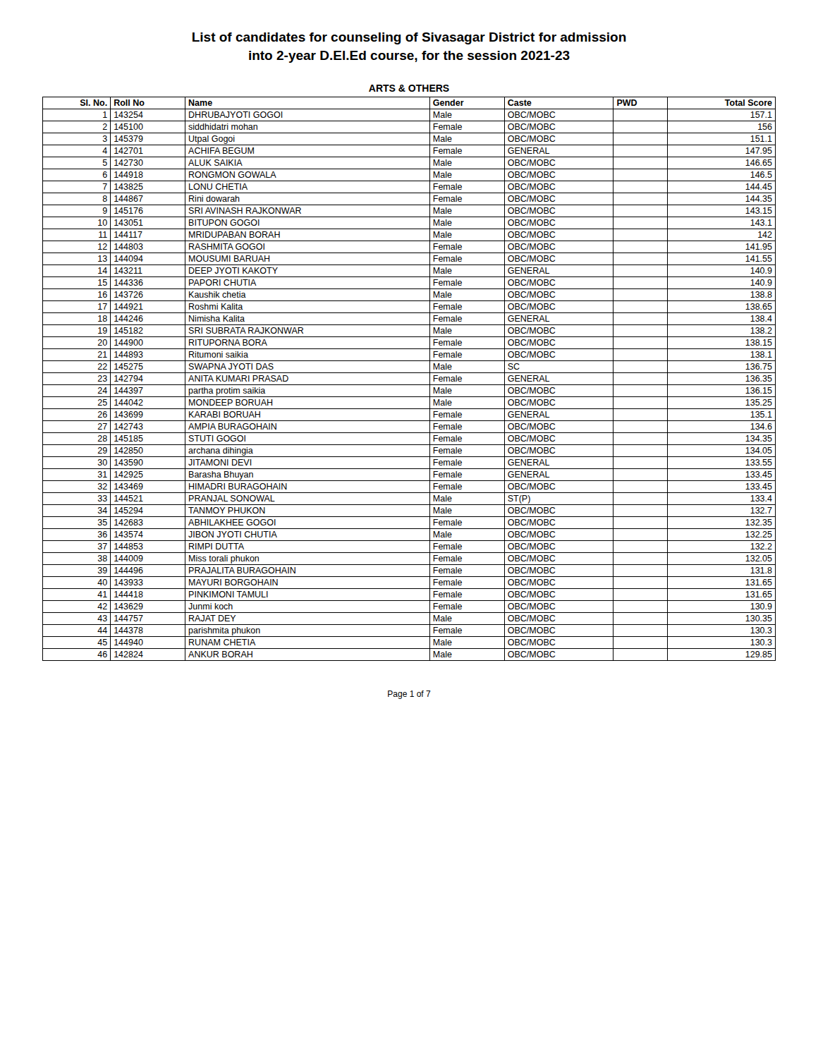List of candidates for counseling of Sivasagar District for admission
into 2-year D.El.Ed course, for the session 2021-23
ARTS & OTHERS
| Sl. No. | Roll No | Name | Gender | Caste | PWD | Total Score |
| --- | --- | --- | --- | --- | --- | --- |
| 1 | 143254 | DHRUBAJYOTI GOGOI | Male | OBC/MOBC | | 157.1 |
| 2 | 145100 | siddhidatri mohan | Female | OBC/MOBC | | 156 |
| 3 | 145379 | Utpal Gogoi | Male | OBC/MOBC | | 151.1 |
| 4 | 142701 | ACHIFA BEGUM | Female | GENERAL | | 147.95 |
| 5 | 142730 | ALUK SAIKIA | Male | OBC/MOBC | | 146.65 |
| 6 | 144918 | RONGMON GOWALA | Male | OBC/MOBC | | 146.5 |
| 7 | 143825 | LONU CHETIA | Female | OBC/MOBC | | 144.45 |
| 8 | 144867 | Rini dowarah | Female | OBC/MOBC | | 144.35 |
| 9 | 145176 | SRI AVINASH RAJKONWAR | Male | OBC/MOBC | | 143.15 |
| 10 | 143051 | BITUPON GOGOI | Male | OBC/MOBC | | 143.1 |
| 11 | 144117 | MRIDUPABAN BORAH | Male | OBC/MOBC | | 142 |
| 12 | 144803 | RASHMITA GOGOI | Female | OBC/MOBC | | 141.95 |
| 13 | 144094 | MOUSUMI BARUAH | Female | OBC/MOBC | | 141.55 |
| 14 | 143211 | DEEP JYOTI KAKOTY | Male | GENERAL | | 140.9 |
| 15 | 144336 | PAPORI CHUTIA | Female | OBC/MOBC | | 140.9 |
| 16 | 143726 | Kaushik chetia | Male | OBC/MOBC | | 138.8 |
| 17 | 144921 | Roshmi Kalita | Female | OBC/MOBC | | 138.65 |
| 18 | 144246 | Nimisha Kalita | Female | GENERAL | | 138.4 |
| 19 | 145182 | SRI SUBRATA RAJKONWAR | Male | OBC/MOBC | | 138.2 |
| 20 | 144900 | RITUPORNA BORA | Female | OBC/MOBC | | 138.15 |
| 21 | 144893 | Ritumoni saikia | Female | OBC/MOBC | | 138.1 |
| 22 | 145275 | SWAPNA JYOTI DAS | Male | SC | | 136.75 |
| 23 | 142794 | ANITA KUMARI PRASAD | Female | GENERAL | | 136.35 |
| 24 | 144397 | partha protim saikia | Male | OBC/MOBC | | 136.15 |
| 25 | 144042 | MONDEEP BORUAH | Male | OBC/MOBC | | 135.25 |
| 26 | 143699 | KARABI BORUAH | Female | GENERAL | | 135.1 |
| 27 | 142743 | AMPIA BURAGOHAIN | Female | OBC/MOBC | | 134.6 |
| 28 | 145185 | STUTI GOGOI | Female | OBC/MOBC | | 134.35 |
| 29 | 142850 | archana dihingia | Female | OBC/MOBC | | 134.05 |
| 30 | 143590 | JITAMONI DEVI | Female | GENERAL | | 133.55 |
| 31 | 142925 | Barasha Bhuyan | Female | GENERAL | | 133.45 |
| 32 | 143469 | HIMADRI BURAGOHAIN | Female | OBC/MOBC | | 133.45 |
| 33 | 144521 | PRANJAL SONOWAL | Male | ST(P) | | 133.4 |
| 34 | 145294 | TANMOY PHUKON | Male | OBC/MOBC | | 132.7 |
| 35 | 142683 | ABHILAKHEE GOGOI | Female | OBC/MOBC | | 132.35 |
| 36 | 143574 | JIBON JYOTI CHUTIA | Male | OBC/MOBC | | 132.25 |
| 37 | 144853 | RIMPI DUTTA | Female | OBC/MOBC | | 132.2 |
| 38 | 144009 | Miss torali phukon | Female | OBC/MOBC | | 132.05 |
| 39 | 144496 | PRAJALITA BURAGOHAIN | Female | OBC/MOBC | | 131.8 |
| 40 | 143933 | MAYURI BORGOHAIN | Female | OBC/MOBC | | 131.65 |
| 41 | 144418 | PINKIMONI TAMULI | Female | OBC/MOBC | | 131.65 |
| 42 | 143629 | Junmi koch | Female | OBC/MOBC | | 130.9 |
| 43 | 144757 | RAJAT DEY | Male | OBC/MOBC | | 130.35 |
| 44 | 144378 | parishmita phukon | Female | OBC/MOBC | | 130.3 |
| 45 | 144940 | RUNAM CHETIA | Male | OBC/MOBC | | 130.3 |
| 46 | 142824 | ANKUR BORAH | Male | OBC/MOBC | | 129.85 |
Page 1 of 7